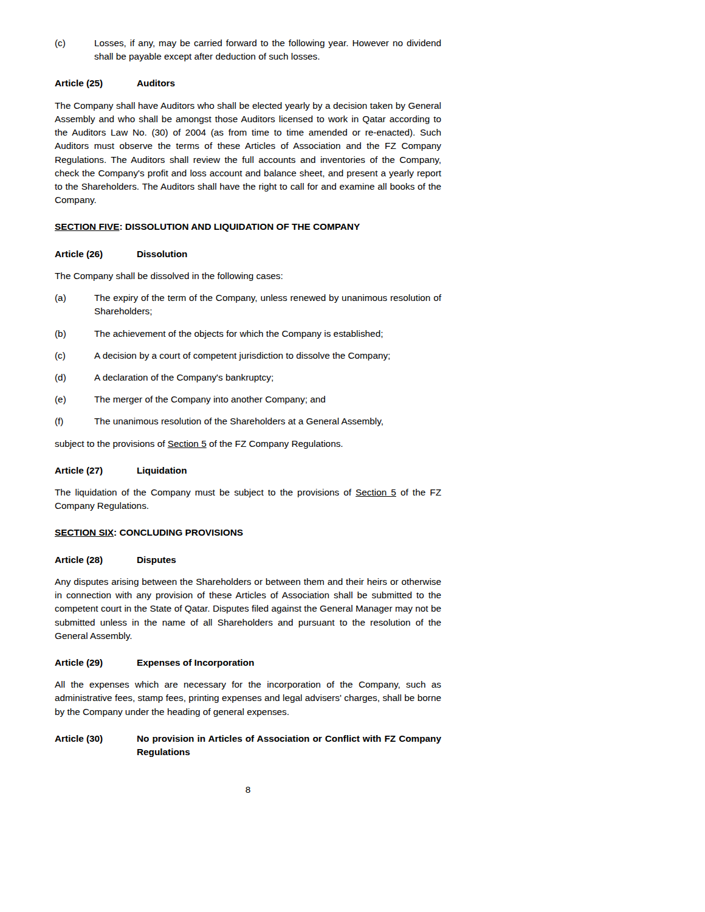(c)
Losses, if any, may be carried forward to the following year. However no dividend shall be payable except after deduction of such losses.
Article (25)
Auditors
The Company shall have Auditors who shall be elected yearly by a decision taken by General Assembly and who shall be amongst those Auditors licensed to work in Qatar according to the Auditors Law No. (30) of 2004 (as from time to time amended or re-enacted). Such Auditors must observe the terms of these Articles of Association and the FZ Company Regulations. The Auditors shall review the full accounts and inventories of the Company, check the Company's profit and loss account and balance sheet, and present a yearly report to the Shareholders. The Auditors shall have the right to call for and examine all books of the Company.
SECTION FIVE: DISSOLUTION AND LIQUIDATION OF THE COMPANY
Article (26)
Dissolution
The Company shall be dissolved in the following cases:
(a)
The expiry of the term of the Company, unless renewed by unanimous resolution of Shareholders;
(b)
The achievement of the objects for which the Company is established;
(c)
A decision by a court of competent jurisdiction to dissolve the Company;
(d)
A declaration of the Company's bankruptcy;
(e)
The merger of the Company into another Company; and
(f)
The unanimous resolution of the Shareholders at a General Assembly,
subject to the provisions of Section 5 of the FZ Company Regulations.
Article (27)
Liquidation
The liquidation of the Company must be subject to the provisions of Section 5 of the FZ Company Regulations.
SECTION SIX: CONCLUDING PROVISIONS
Article (28)
Disputes
Any disputes arising between the Shareholders or between them and their heirs or otherwise in connection with any provision of these Articles of Association shall be submitted to the competent court in the State of Qatar. Disputes filed against the General Manager may not be submitted unless in the name of all Shareholders and pursuant to the resolution of the General Assembly.
Article (29)
Expenses of Incorporation
All the expenses which are necessary for the incorporation of the Company, such as administrative fees, stamp fees, printing expenses and legal advisers' charges, shall be borne by the Company under the heading of general expenses.
Article (30)
No provision in Articles of Association or Conflict with FZ Company Regulations
8